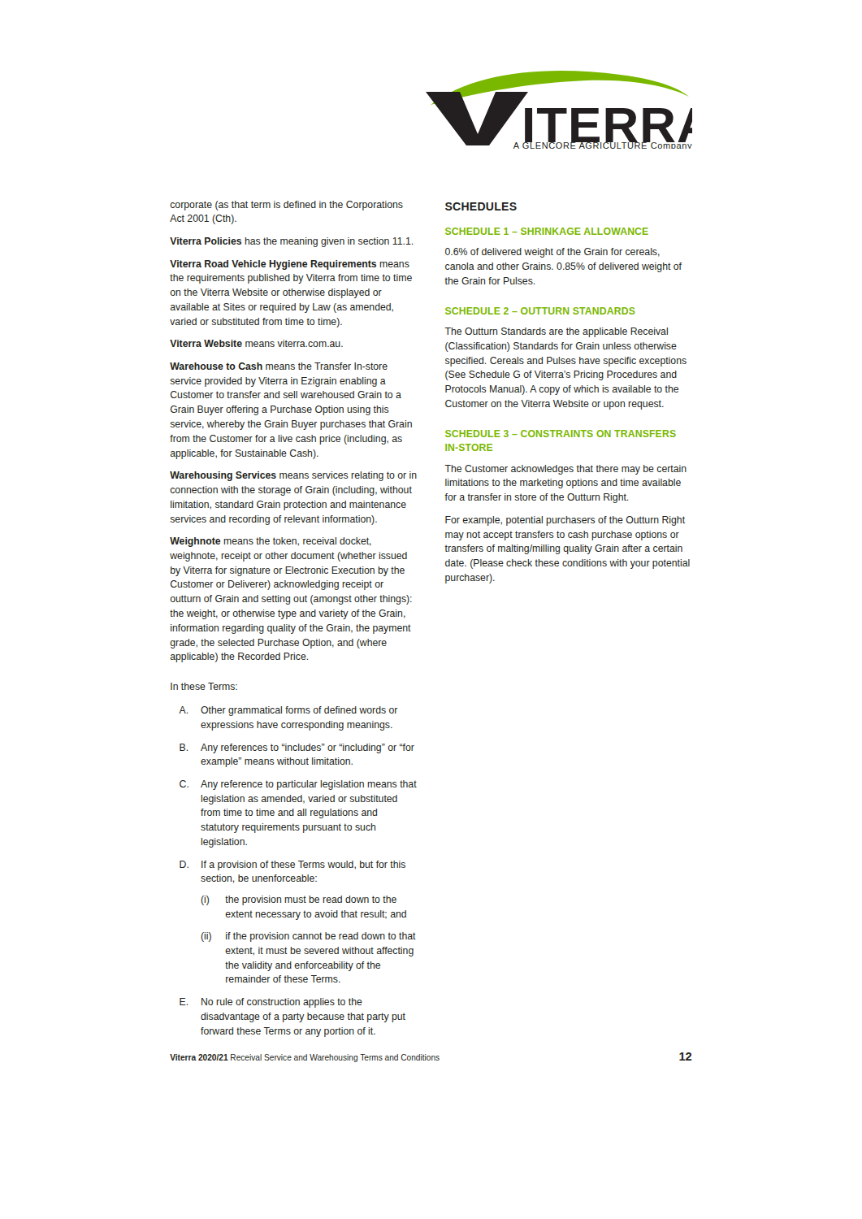ITERRA A GLENCORE AGRICULTURE Company
corporate (as that term is defined in the Corporations Act 2001 (Cth).
Viterra Policies has the meaning given in section 11.1.
Viterra Road Vehicle Hygiene Requirements means the requirements published by Viterra from time to time on the Viterra Website or otherwise displayed or available at Sites or required by Law (as amended, varied or substituted from time to time).
Viterra Website means viterra.com.au.
Warehouse to Cash means the Transfer In-store service provided by Viterra in Ezigrain enabling a Customer to transfer and sell warehoused Grain to a Grain Buyer offering a Purchase Option using this service, whereby the Grain Buyer purchases that Grain from the Customer for a live cash price (including, as applicable, for Sustainable Cash).
Warehousing Services means services relating to or in connection with the storage of Grain (including, without limitation, standard Grain protection and maintenance services and recording of relevant information).
Weighnote means the token, receival docket, weighnote, receipt or other document (whether issued by Viterra for signature or Electronic Execution by the Customer or Deliverer) acknowledging receipt or outturn of Grain and setting out (amongst other things): the weight, or otherwise type and variety of the Grain, information regarding quality of the Grain, the payment grade, the selected Purchase Option, and (where applicable) the Recorded Price.
In these Terms:
A. Other grammatical forms of defined words or expressions have corresponding meanings.
B. Any references to “includes” or “including” or “for example” means without limitation.
C. Any reference to particular legislation means that legislation as amended, varied or substituted from time to time and all regulations and statutory requirements pursuant to such legislation.
D. If a provision of these Terms would, but for this section, be unenforceable:
(i) the provision must be read down to the extent necessary to avoid that result; and
(ii) if the provision cannot be read down to that extent, it must be severed without affecting the validity and enforceability of the remainder of these Terms.
E. No rule of construction applies to the disadvantage of a party because that party put forward these Terms or any portion of it.
SCHEDULES
SCHEDULE 1 – SHRINKAGE ALLOWANCE
0.6% of delivered weight of the Grain for cereals, canola and other Grains. 0.85% of delivered weight of the Grain for Pulses.
SCHEDULE 2 – OUTTURN STANDARDS
The Outturn Standards are the applicable Receival (Classification) Standards for Grain unless otherwise specified. Cereals and Pulses have specific exceptions (See Schedule G of Viterra’s Pricing Procedures and Protocols Manual). A copy of which is available to the Customer on the Viterra Website or upon request.
SCHEDULE 3 – CONSTRAINTS ON TRANSFERS IN-STORE
The Customer acknowledges that there may be certain limitations to the marketing options and time available for a transfer in store of the Outturn Right.
For example, potential purchasers of the Outturn Right may not accept transfers to cash purchase options or transfers of malting/milling quality Grain after a certain date. (Please check these conditions with your potential purchaser).
Viterra 2020/21 Receival Service and Warehousing Terms and Conditions
12